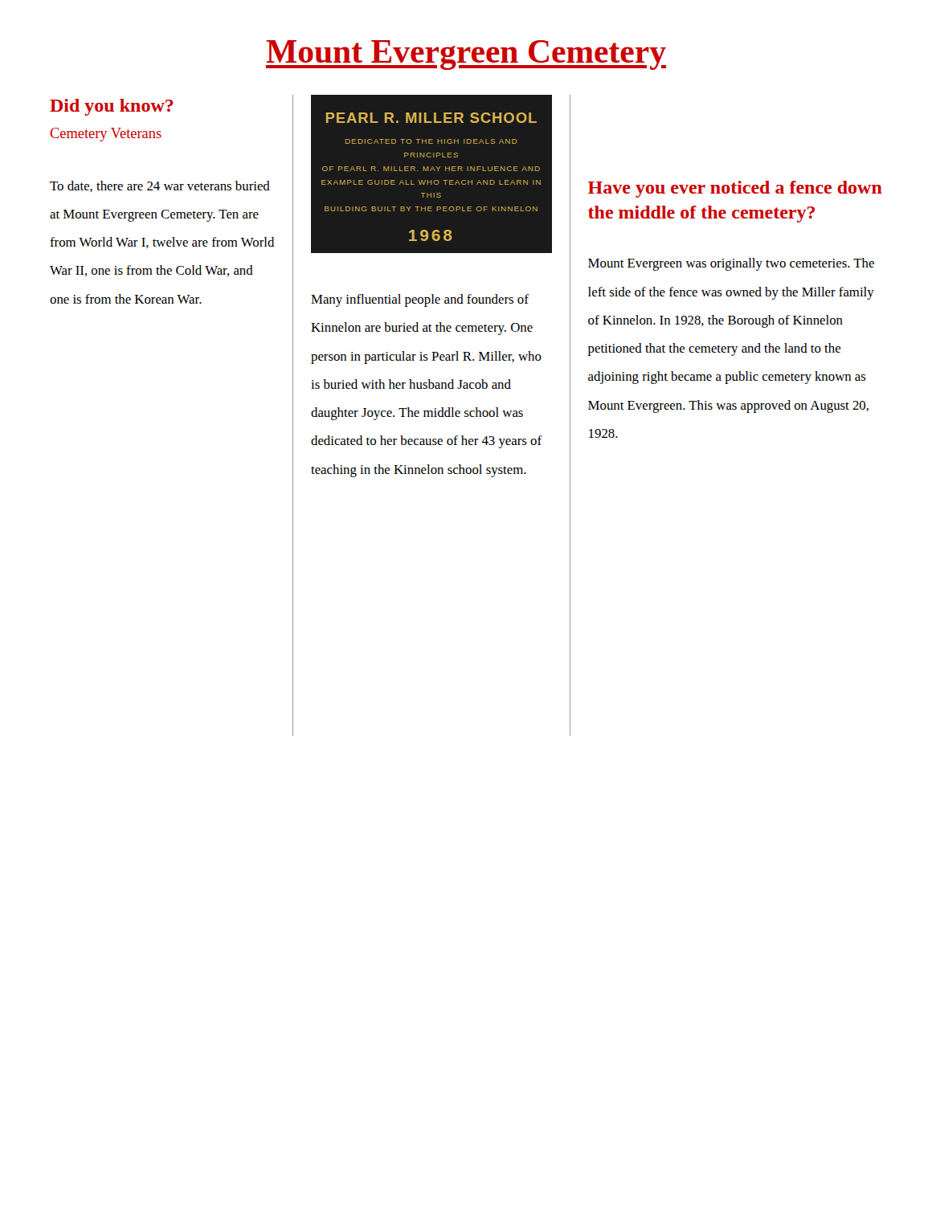Mount Evergreen Cemetery
Did you know?
Cemetery Veterans
To date, there are 24 war veterans buried at Mount Evergreen Cemetery. Ten are from World War I, twelve are from World War II, one is from the Cold War, and one is from the Korean War.
PEARL R. MILLER SCHOOL
DEDICATED TO THE HIGH IDEALS AND PRINCIPLES
OF PEARL R. MILLER. MAY HER INFLUENCE AND
EXAMPLE GUIDE ALL WHO TEACH AND LEARN IN THIS
BUILDING BUILT BY THE PEOPLE OF KINNELON
1968
Many influential people and founders of Kinnelon are buried at the cemetery. One person in particular is Pearl R. Miller, who is buried with her husband Jacob and daughter Joyce. The middle school was dedicated to her because of her 43 years of teaching in the Kinnelon school system.
Have you ever noticed a fence down the middle of the cemetery?
Mount Evergreen was originally two cemeteries. The left side of the fence was owned by the Miller family of Kinnelon. In 1928, the Borough of Kinnelon petitioned that the cemetery and the land to the adjoining right became a public cemetery known as Mount Evergreen. This was approved on August 20, 1928.